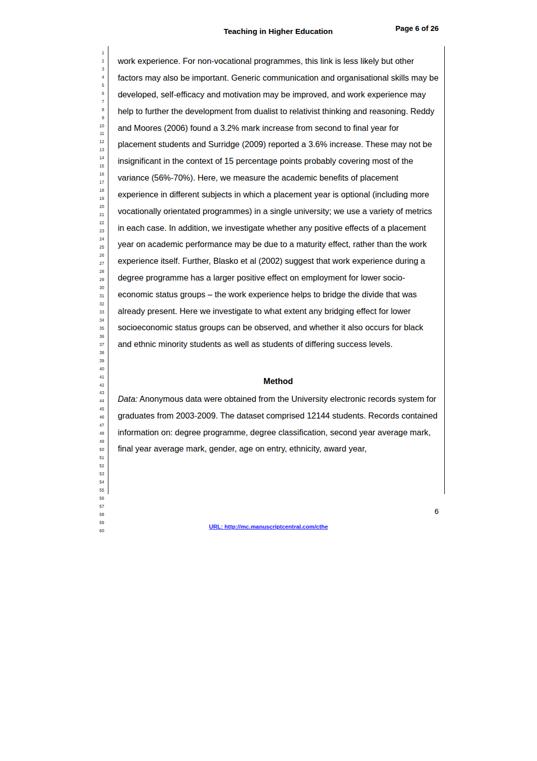Page 6 of 26
Teaching in Higher Education
12345678910 11121314151617181920 21222324252627282930 31323334353637383940 41424344454647484950 51525354555657585960
work experience. For non-vocational programmes, this link is less likely but other factors may also be important. Generic communication and organisational skills may be developed, self-efficacy and motivation may be improved, and work experience may help to further the development from dualist to relativist thinking and reasoning. Reddy and Moores (2006) found a 3.2% mark increase from second to final year for placement students and Surridge (2009) reported a 3.6% increase. These may not be insignificant in the context of 15 percentage points probably covering most of the variance (56%-70%). Here, we measure the academic benefits of placement experience in different subjects in which a placement year is optional (including more vocationally orientated programmes) in a single university; we use a variety of metrics in each case. In addition, we investigate whether any positive effects of a placement year on academic performance may be due to a maturity effect, rather than the work experience itself. Further, Blasko et al (2002) suggest that work experience during a degree programme has a larger positive effect on employment for lower socio-economic status groups – the work experience helps to bridge the divide that was already present. Here we investigate to what extent any bridging effect for lower socioeconomic status groups can be observed, and whether it also occurs for black and ethnic minority students as well as students of differing success levels.
Method
Data: Anonymous data were obtained from the University electronic records system for graduates from 2003-2009. The dataset comprised 12144 students. Records contained information on: degree programme, degree classification, second year average mark, final year average mark, gender, age on entry, ethnicity, award year,
6
URL: http://mc.manuscriptcentral.com/cthe